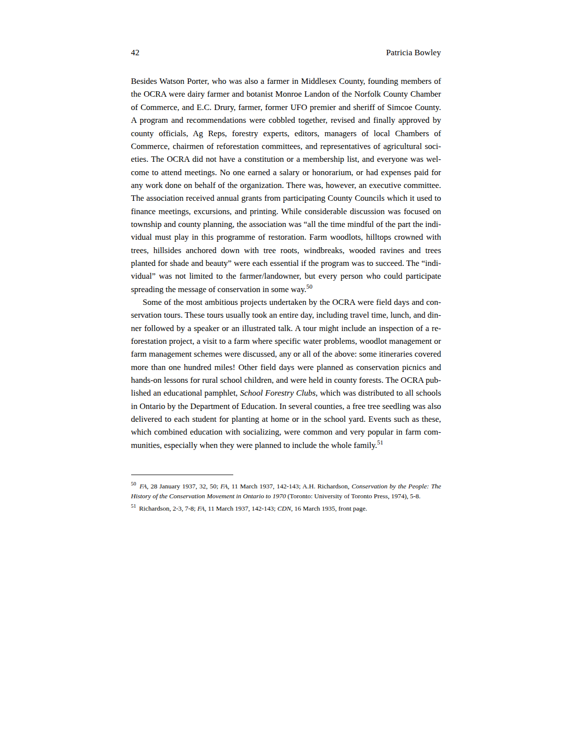42 Patricia Bowley
Besides Watson Porter, who was also a farmer in Middlesex County, founding members of the OCRA were dairy farmer and botanist Monroe Landon of the Norfolk County Chamber of Commerce, and E.C. Drury, farmer, former UFO premier and sheriff of Simcoe County. A program and recommendations were cobbled together, revised and finally approved by county officials, Ag Reps, forestry experts, editors, managers of local Chambers of Commerce, chairmen of reforestation committees, and representatives of agricultural societies. The OCRA did not have a constitution or a membership list, and everyone was welcome to attend meetings. No one earned a salary or honorarium, or had expenses paid for any work done on behalf of the organization. There was, however, an executive committee. The association received annual grants from participating County Councils which it used to finance meetings, excursions, and printing. While considerable discussion was focused on township and county planning, the association was “all the time mindful of the part the individual must play in this programme of restoration. Farm woodlots, hilltops crowned with trees, hillsides anchored down with tree roots, windbreaks, wooded ravines and trees planted for shade and beauty” were each essential if the program was to succeed. The “individual” was not limited to the farmer/landowner, but every person who could participate spreading the message of conservation in some way.50
Some of the most ambitious projects undertaken by the OCRA were field days and conservation tours. These tours usually took an entire day, including travel time, lunch, and dinner followed by a speaker or an illustrated talk. A tour might include an inspection of a reforestation project, a visit to a farm where specific water problems, woodlot management or farm management schemes were discussed, any or all of the above: some itineraries covered more than one hundred miles! Other field days were planned as conservation picnics and hands-on lessons for rural school children, and were held in county forests. The OCRA published an educational pamphlet, School Forestry Clubs, which was distributed to all schools in Ontario by the Department of Education. In several counties, a free tree seedling was also delivered to each student for planting at home or in the school yard. Events such as these, which combined education with socializing, were common and very popular in farm communities, especially when they were planned to include the whole family.51
50 FA, 28 January 1937, 32, 50; FA, 11 March 1937, 142-143; A.H. Richardson, Conservation by the People: The History of the Conservation Movement in Ontario to 1970 (Toronto: University of Toronto Press, 1974), 5-8.
51 Richardson, 2-3, 7-8; FA, 11 March 1937, 142-143; CDN, 16 March 1935, front page.